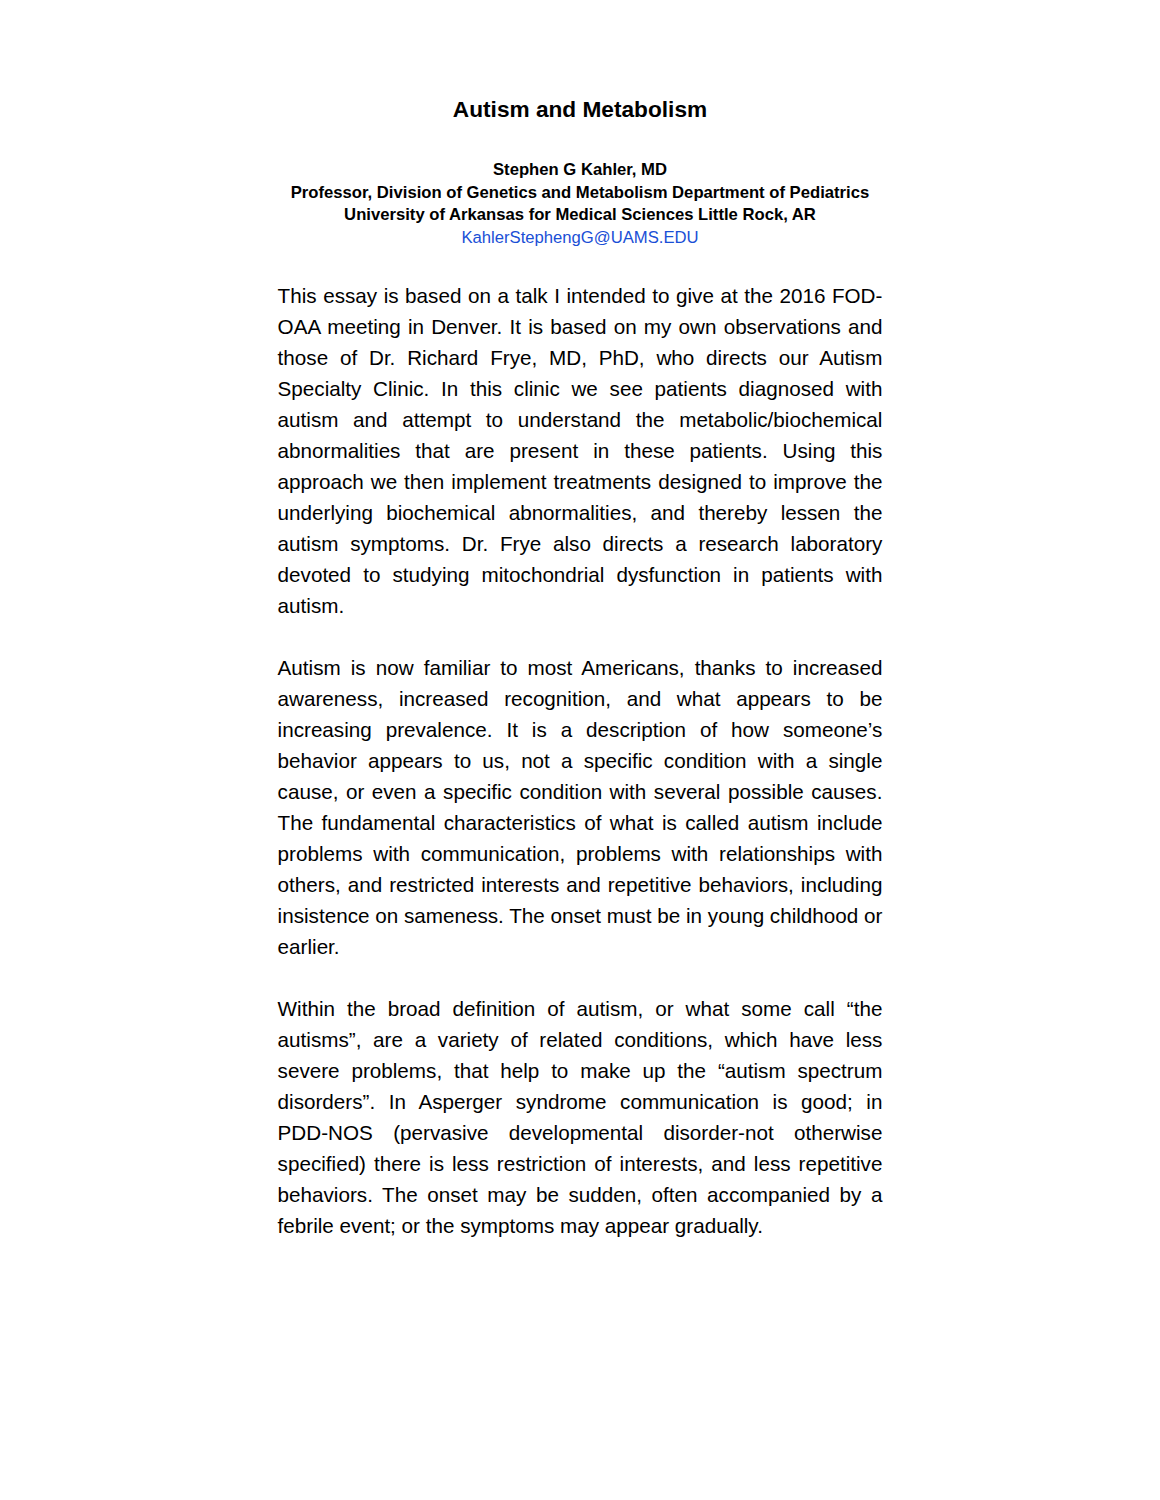Autism and Metabolism
Stephen G Kahler, MD
Professor, Division of Genetics and Metabolism Department of Pediatrics
University of Arkansas for Medical Sciences Little Rock, AR
KahlerStephengG@UAMS.EDU
This essay is based on a talk I intended to give at the 2016 FOD-OAA meeting in Denver. It is based on my own observations and those of Dr. Richard Frye, MD, PhD, who directs our Autism Specialty Clinic. In this clinic we see patients diagnosed with autism and attempt to understand the metabolic/biochemical abnormalities that are present in these patients. Using this approach we then implement treatments designed to improve the underlying biochemical abnormalities, and thereby lessen the autism symptoms. Dr. Frye also directs a research laboratory devoted to studying mitochondrial dysfunction in patients with autism.
Autism is now familiar to most Americans, thanks to increased awareness, increased recognition, and what appears to be increasing prevalence. It is a description of how someone’s behavior appears to us, not a specific condition with a single cause, or even a specific condition with several possible causes. The fundamental characteristics of what is called autism include problems with communication, problems with relationships with others, and restricted interests and repetitive behaviors, including insistence on sameness. The onset must be in young childhood or earlier.
Within the broad definition of autism, or what some call “the autisms”, are a variety of related conditions, which have less severe problems, that help to make up the “autism spectrum disorders”. In Asperger syndrome communication is good; in PDD-NOS (pervasive developmental disorder-not otherwise specified) there is less restriction of interests, and less repetitive behaviors. The onset may be sudden, often accompanied by a febrile event; or the symptoms may appear gradually.